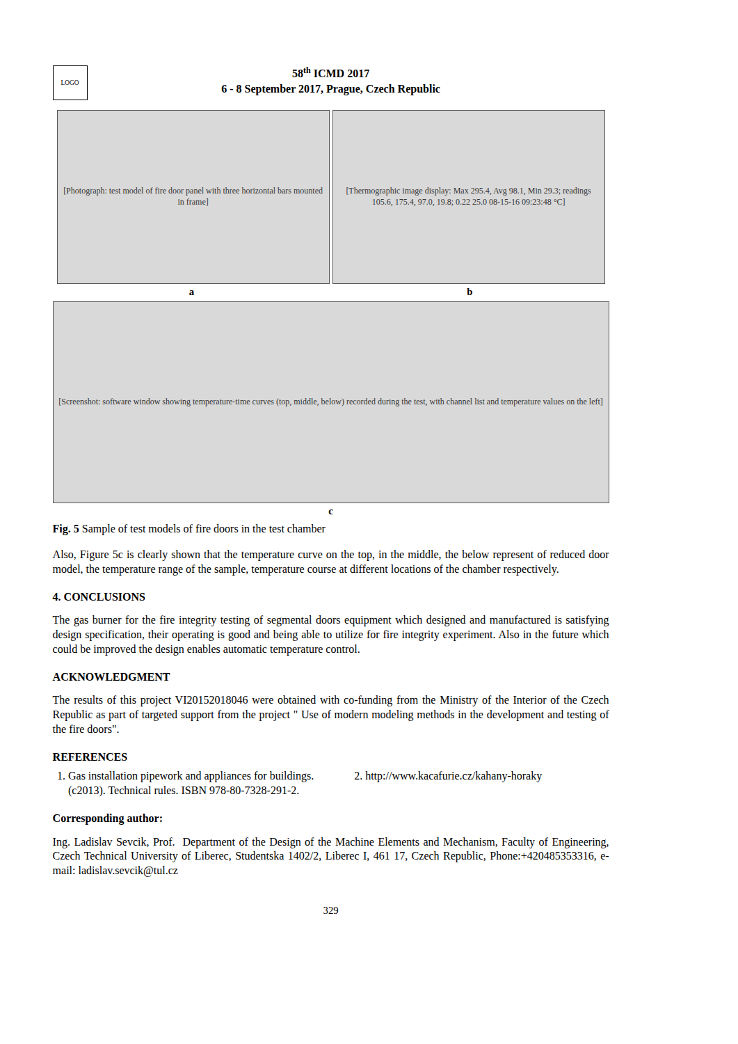LOGO
58th ICMD 2017
6 - 8 September 2017, Prague, Czech Republic
[Photograph: test model of fire door panel with three horizontal bars mounted in frame]
[Thermographic image display: Max 295.4, Avg 98.1, Min 29.3; readings 105.6, 175.4, 97.0, 19.8; 0.22 25.0 08-15-16 09:23:48 °C]
a b
[Screenshot: software window showing temperature-time curves (top, middle, below) recorded during the test, with channel list and temperature values on the left]
c
Fig. 5 Sample of test models of fire doors in the test chamber
Also, Figure 5c is clearly shown that the temperature curve on the top, in the middle, the below represent of reduced door model, the temperature range of the sample, temperature course at different locations of the chamber respectively.
4. Conclusions
The gas burner for the fire integrity testing of segmental doors equipment which designed and manufactured is satisfying design specification, their operating is good and being able to utilize for fire integrity experiment. Also in the future which could be improved the design enables automatic temperature control.
Acknowledgment
The results of this project VI20152018046 were obtained with co-funding from the Ministry of the Interior of the Czech Republic as part of targeted support from the project " Use of modern modeling methods in the development and testing of the fire doors".
References
Gas installation pipework and appliances for buildings. (c2013). Technical rules. ISBN 978-80-7328-291-2.
http://www.kacafurie.cz/kahany-horaky
Corresponding author:
Ing. Ladislav Sevcik, Prof. Department of the Design of the Machine Elements and Mechanism, Faculty of Engineering, Czech Technical University of Liberec, Studentska 1402/2, Liberec I, 461 17, Czech Republic, Phone:+420485353316, e-mail: ladislav.sevcik@tul.cz
329